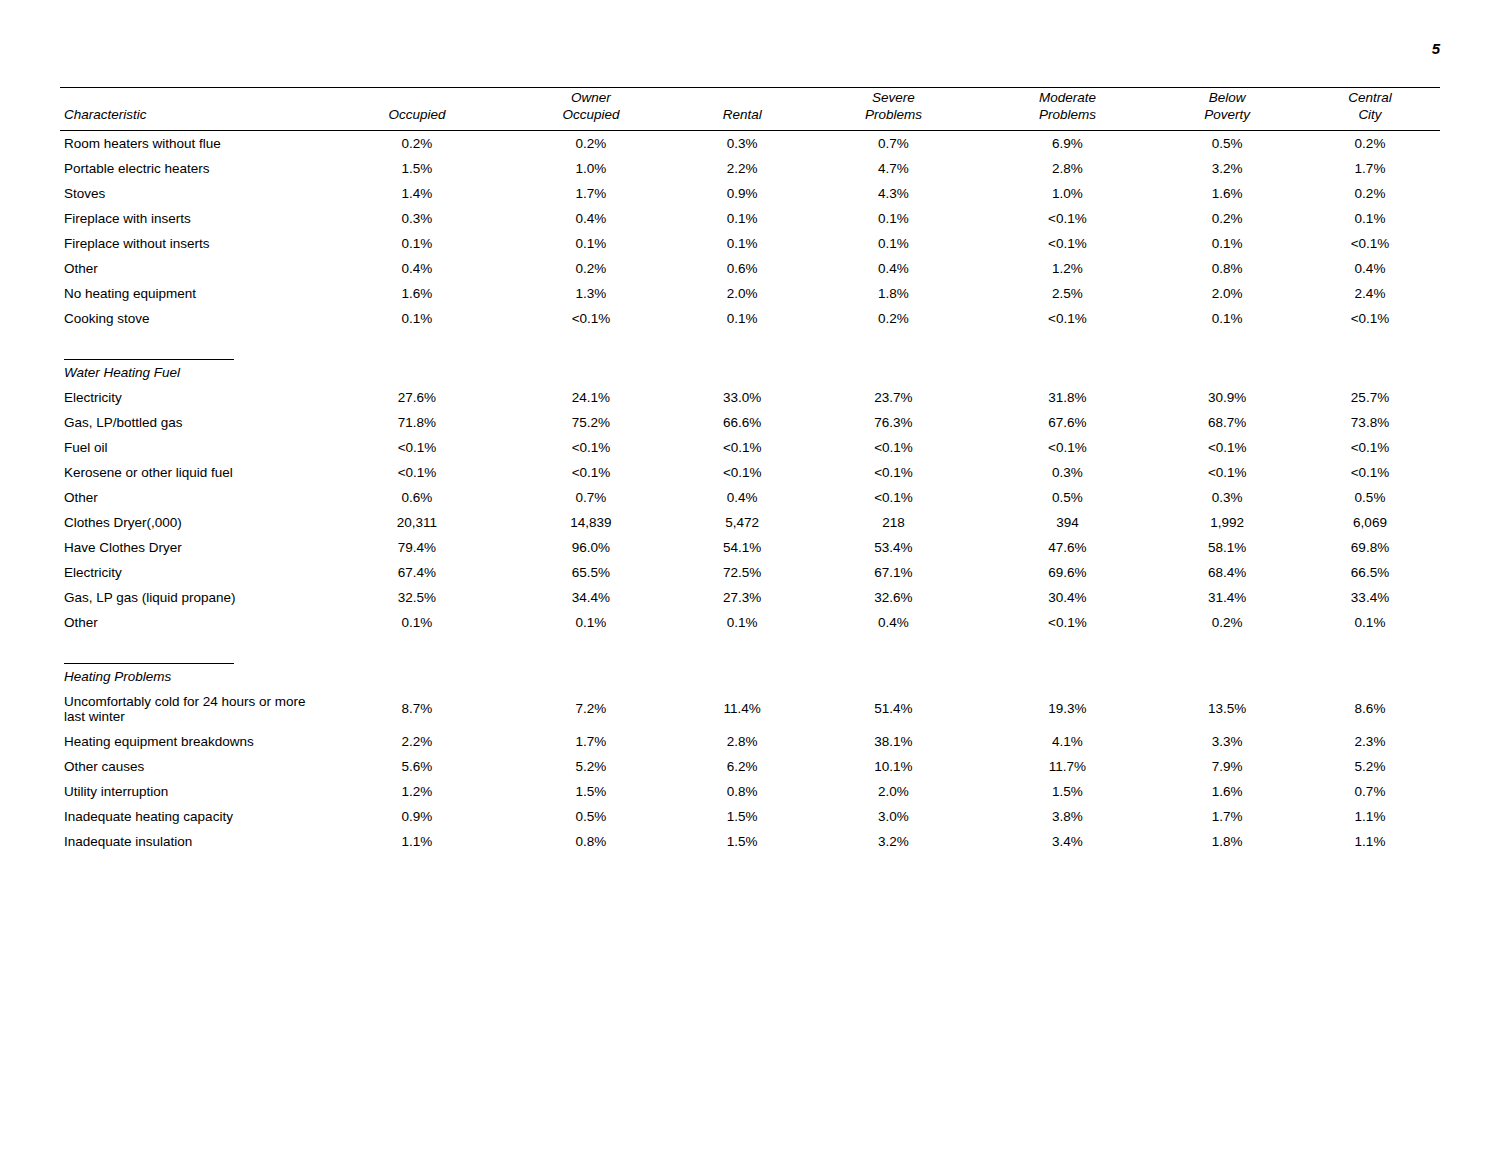5
| Characteristic | Occupied | Owner Occupied | Rental | Severe Problems | Moderate Problems | Below Poverty | Central City |
| --- | --- | --- | --- | --- | --- | --- | --- |
| Room heaters without flue | 0.2% | 0.2% | 0.3% | 0.7% | 6.9% | 0.5% | 0.2% |
| Portable electric heaters | 1.5% | 1.0% | 2.2% | 4.7% | 2.8% | 3.2% | 1.7% |
| Stoves | 1.4% | 1.7% | 0.9% | 4.3% | 1.0% | 1.6% | 0.2% |
| Fireplace with inserts | 0.3% | 0.4% | 0.1% | 0.1% | <0.1% | 0.2% | 0.1% |
| Fireplace without inserts | 0.1% | 0.1% | 0.1% | 0.1% | <0.1% | 0.1% | <0.1% |
| Other | 0.4% | 0.2% | 0.6% | 0.4% | 1.2% | 0.8% | 0.4% |
| No heating equipment | 1.6% | 1.3% | 2.0% | 1.8% | 2.5% | 2.0% | 2.4% |
| Cooking stove | 0.1% | <0.1% | 0.1% | 0.2% | <0.1% | 0.1% | <0.1% |
| Water Heating Fuel |
| Electricity | 27.6% | 24.1% | 33.0% | 23.7% | 31.8% | 30.9% | 25.7% |
| Gas, LP/bottled gas | 71.8% | 75.2% | 66.6% | 76.3% | 67.6% | 68.7% | 73.8% |
| Fuel oil | <0.1% | <0.1% | <0.1% | <0.1% | <0.1% | <0.1% | <0.1% |
| Kerosene or other liquid fuel | <0.1% | <0.1% | <0.1% | <0.1% | 0.3% | <0.1% | <0.1% |
| Other | 0.6% | 0.7% | 0.4% | <0.1% | 0.5% | 0.3% | 0.5% |
| Clothes Dryer(,000) | 20,311 | 14,839 | 5,472 | 218 | 394 | 1,992 | 6,069 |
| Have Clothes Dryer | 79.4% | 96.0% | 54.1% | 53.4% | 47.6% | 58.1% | 69.8% |
| Electricity | 67.4% | 65.5% | 72.5% | 67.1% | 69.6% | 68.4% | 66.5% |
| Gas, LP gas (liquid propane) | 32.5% | 34.4% | 27.3% | 32.6% | 30.4% | 31.4% | 33.4% |
| Other | 0.1% | 0.1% | 0.1% | 0.4% | <0.1% | 0.2% | 0.1% |
| Heating Problems |
| Uncomfortably cold for 24 hours or more last winter | 8.7% | 7.2% | 11.4% | 51.4% | 19.3% | 13.5% | 8.6% |
| Heating equipment breakdowns | 2.2% | 1.7% | 2.8% | 38.1% | 4.1% | 3.3% | 2.3% |
| Other causes | 5.6% | 5.2% | 6.2% | 10.1% | 11.7% | 7.9% | 5.2% |
| Utility interruption | 1.2% | 1.5% | 0.8% | 2.0% | 1.5% | 1.6% | 0.7% |
| Inadequate heating capacity | 0.9% | 0.5% | 1.5% | 3.0% | 3.8% | 1.7% | 1.1% |
| Inadequate insulation | 1.1% | 0.8% | 1.5% | 3.2% | 3.4% | 1.8% | 1.1% |